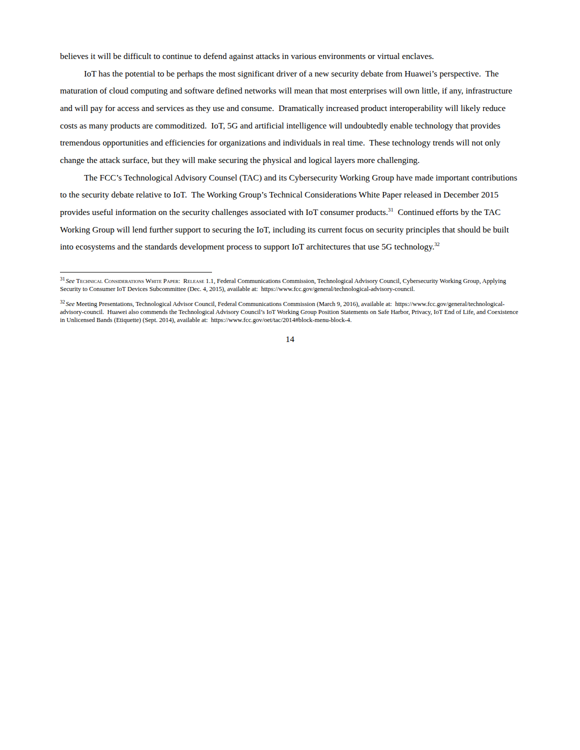believes it will be difficult to continue to defend against attacks in various environments or virtual enclaves.
IoT has the potential to be perhaps the most significant driver of a new security debate from Huawei’s perspective. The maturation of cloud computing and software defined networks will mean that most enterprises will own little, if any, infrastructure and will pay for access and services as they use and consume. Dramatically increased product interoperability will likely reduce costs as many products are commoditized. IoT, 5G and artificial intelligence will undoubtedly enable technology that provides tremendous opportunities and efficiencies for organizations and individuals in real time. These technology trends will not only change the attack surface, but they will make securing the physical and logical layers more challenging.
The FCC’s Technological Advisory Counsel (TAC) and its Cybersecurity Working Group have made important contributions to the security debate relative to IoT. The Working Group’s Technical Considerations White Paper released in December 2015 provides useful information on the security challenges associated with IoT consumer products.31 Continued efforts by the TAC Working Group will lend further support to securing the IoT, including its current focus on security principles that should be built into ecosystems and the standards development process to support IoT architectures that use 5G technology.32
31 See Technical Considerations White Paper: Release 1.1, Federal Communications Commission, Technological Advisory Council, Cybersecurity Working Group, Applying Security to Consumer IoT Devices Subcommittee (Dec. 4, 2015), available at: https://www.fcc.gov/general/technological-advisory-council.
32 See Meeting Presentations, Technological Advisor Council, Federal Communications Commission (March 9, 2016), available at: https://www.fcc.gov/general/technological-advisory-council. Huawei also commends the Technological Advisory Council’s IoT Working Group Position Statements on Safe Harbor, Privacy, IoT End of Life, and Coexistence in Unlicensed Bands (Etiquette) (Sept. 2014), available at: https://www.fcc.gov/oet/tac/2014#block-menu-block-4.
14